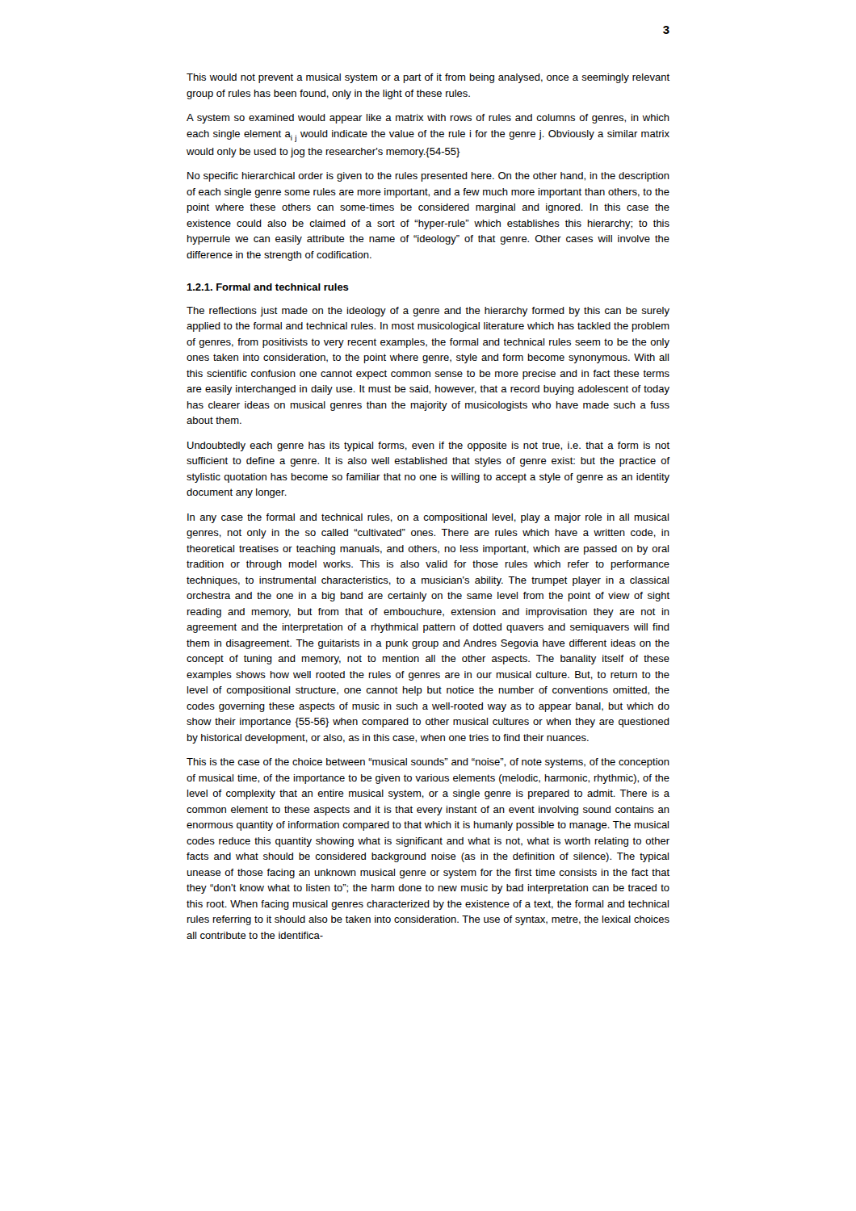3
This would not prevent a musical system or a part of it from being analysed, once a seemingly relevant group of rules has been found, only in the light of these rules.
A system so examined would appear like a matrix with rows of rules and columns of genres, in which each single element ai j would indicate the value of the rule i for the genre j. Obviously a similar matrix would only be used to jog the researcher's memory.{54-55}
No specific hierarchical order is given to the rules presented here. On the other hand, in the description of each single genre some rules are more important, and a few much more important than others, to the point where these others can some-times be considered marginal and ignored. In this case the existence could also be claimed of a sort of “hyper-rule” which establishes this hierarchy; to this hyperrule we can easily attribute the name of “ideology” of that genre. Other cases will involve the difference in the strength of codification.
1.2.1. Formal and technical rules
The reflections just made on the ideology of a genre and the hierarchy formed by this can be surely applied to the formal and technical rules. In most musicological literature which has tackled the problem of genres, from positivists to very recent examples, the formal and technical rules seem to be the only ones taken into consideration, to the point where genre, style and form become synonymous. With all this scientific confusion one cannot expect common sense to be more precise and in fact these terms are easily interchanged in daily use. It must be said, however, that a record buying adolescent of today has clearer ideas on musical genres than the majority of musicologists who have made such a fuss about them.
Undoubtedly each genre has its typical forms, even if the opposite is not true, i.e. that a form is not sufficient to define a genre. It is also well established that styles of genre exist: but the practice of stylistic quotation has become so familiar that no one is willing to accept a style of genre as an identity document any longer.
In any case the formal and technical rules, on a compositional level, play a major role in all musical genres, not only in the so called “cultivated” ones. There are rules which have a written code, in theoretical treatises or teaching manuals, and others, no less important, which are passed on by oral tradition or through model works. This is also valid for those rules which refer to performance techniques, to instrumental characteristics, to a musician's ability. The trumpet player in a classical orchestra and the one in a big band are certainly on the same level from the point of view of sight reading and memory, but from that of embouchure, extension and improvisation they are not in agreement and the interpretation of a rhythmical pattern of dotted quavers and semiquavers will find them in disagreement. The guitarists in a punk group and Andres Segovia have different ideas on the concept of tuning and memory, not to mention all the other aspects. The banality itself of these examples shows how well rooted the rules of genres are in our musical culture. But, to return to the level of compositional structure, one cannot help but notice the number of conventions omitted, the codes governing these aspects of music in such a well-rooted way as to appear banal, but which do show their importance {55-56} when compared to other musical cultures or when they are questioned by historical development, or also, as in this case, when one tries to find their nuances.
This is the case of the choice between “musical sounds” and “noise”, of note systems, of the conception of musical time, of the importance to be given to various elements (melodic, harmonic, rhythmic), of the level of complexity that an entire musical system, or a single genre is prepared to admit. There is a common element to these aspects and it is that every instant of an event involving sound contains an enormous quantity of information compared to that which it is humanly possible to manage. The musical codes reduce this quantity showing what is significant and what is not, what is worth relating to other facts and what should be considered background noise (as in the definition of silence). The typical unease of those facing an unknown musical genre or system for the first time consists in the fact that they “don't know what to listen to”; the harm done to new music by bad interpretation can be traced to this root. When facing musical genres characterized by the existence of a text, the formal and technical rules referring to it should also be taken into consideration. The use of syntax, metre, the lexical choices all contribute to the identifica-